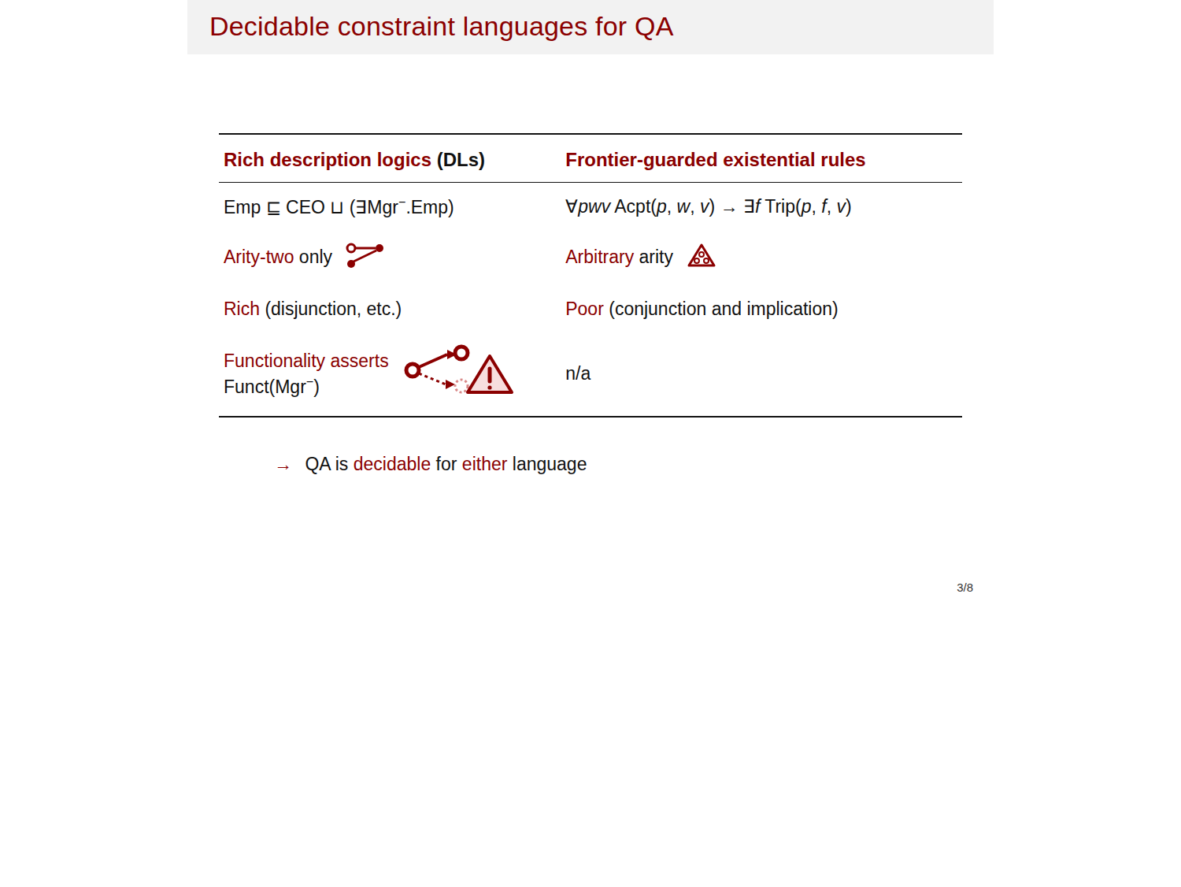Decidable constraint languages for QA
| Rich description logics (DLs) | Frontier-guarded existential rules |
| --- | --- |
| Emp ⊑ CEO ⊔ (∃Mgr − .Emp) | ∀ pwv Acpt( p , w , v ) → ∃ f Trip( p , f , v ) |
| Arity-two only | Arbitrary arity |
| Rich (disjunction, etc.) | Poor (conjunction and implication) |
| Functionality asserts Funct(Mgr − ) | n/a |
→ QA is decidable for either language
3/8